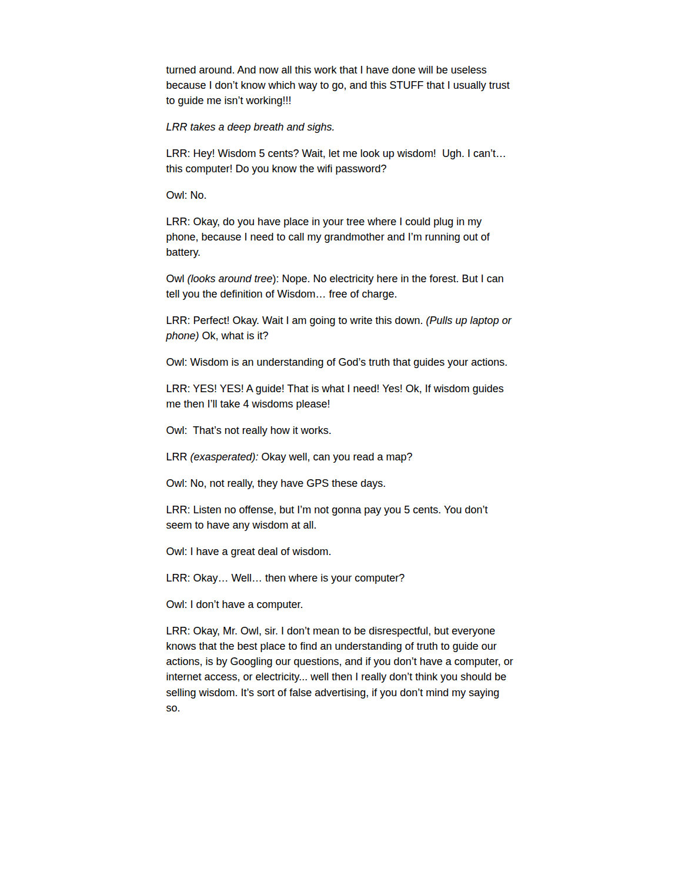turned around. And now all this work that I have done will be useless because I don’t know which way to go, and this STUFF that I usually trust to guide me isn’t working!!!
LRR takes a deep breath and sighs.
LRR: Hey! Wisdom 5 cents? Wait, let me look up wisdom! Ugh. I can’t…this computer! Do you know the wifi password?
Owl: No.
LRR: Okay, do you have place in your tree where I could plug in my phone, because I need to call my grandmother and I’m running out of battery.
Owl (looks around tree): Nope. No electricity here in the forest. But I can tell you the definition of Wisdom… free of charge.
LRR: Perfect! Okay. Wait I am going to write this down. (Pulls up laptop or phone) Ok, what is it?
Owl: Wisdom is an understanding of God’s truth that guides your actions.
LRR: YES! YES! A guide! That is what I need! Yes! Ok, If wisdom guides me then I’ll take 4 wisdoms please!
Owl: That’s not really how it works.
LRR (exasperated): Okay well, can you read a map?
Owl: No, not really, they have GPS these days.
LRR: Listen no offense, but I’m not gonna pay you 5 cents. You don’t seem to have any wisdom at all.
Owl: I have a great deal of wisdom.
LRR: Okay… Well… then where is your computer?
Owl: I don’t have a computer.
LRR: Okay, Mr. Owl, sir. I don’t mean to be disrespectful, but everyone knows that the best place to find an understanding of truth to guide our actions, is by Googling our questions, and if you don’t have a computer, or internet access, or electricity... well then I really don’t think you should be selling wisdom. It’s sort of false advertising, if you don’t mind my saying so.